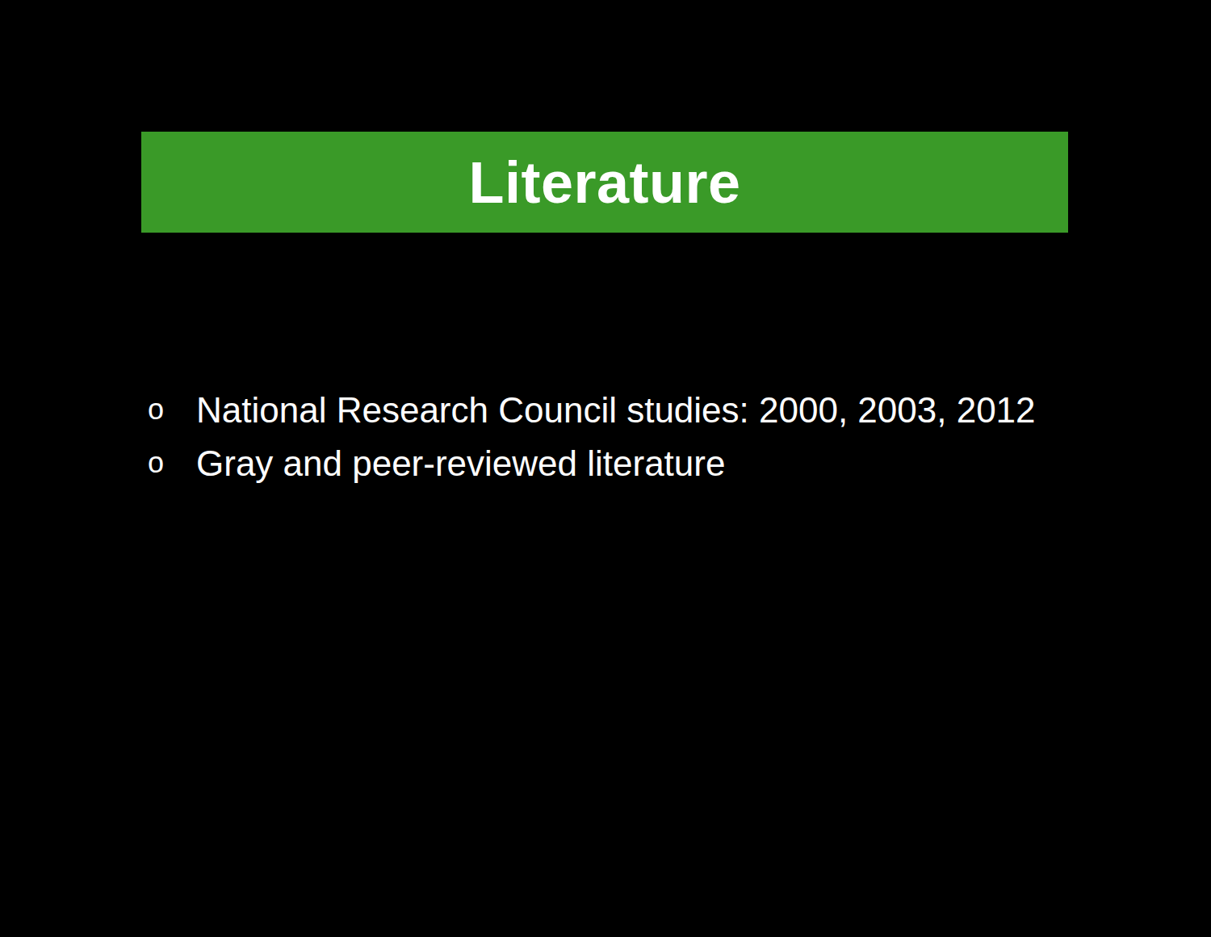Literature
National Research Council studies: 2000, 2003, 2012
Gray and peer-reviewed literature